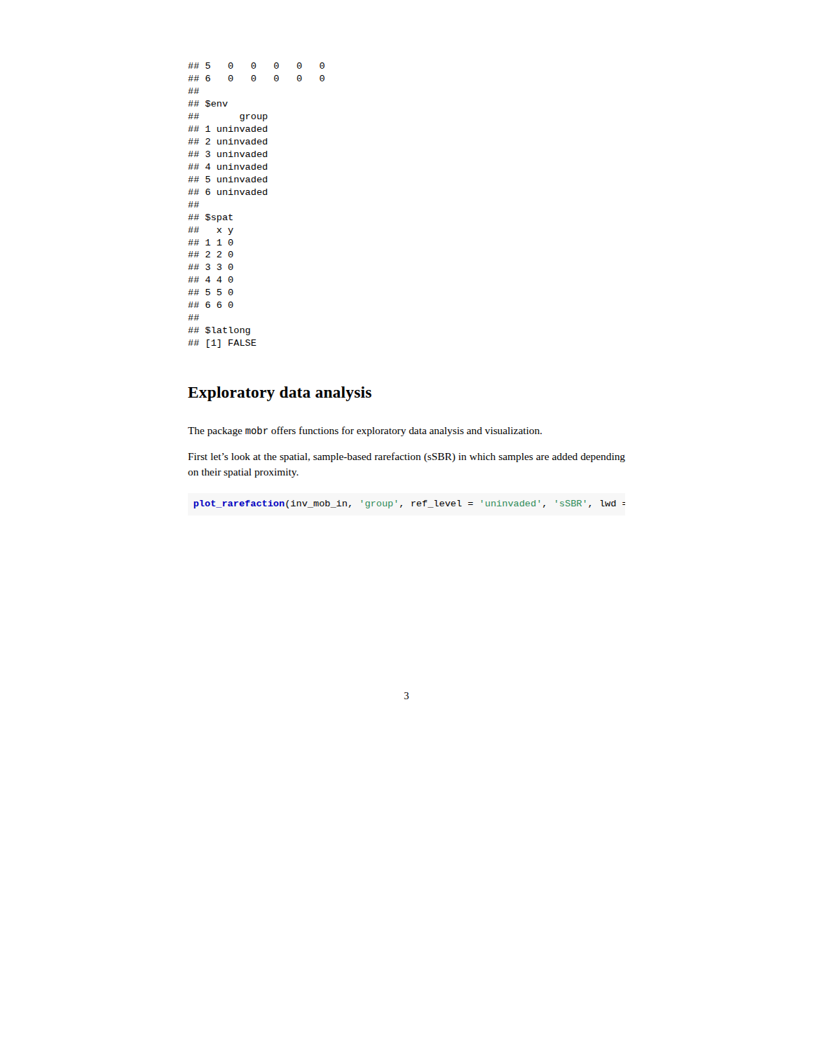## 5   0   0   0   0   0
## 6   0   0   0   0   0
##
## $env
##       group
## 1 uninvaded
## 2 uninvaded
## 3 uninvaded
## 4 uninvaded
## 5 uninvaded
## 6 uninvaded
##
## $spat
##   x y
## 1 1 0
## 2 2 0
## 3 3 0
## 4 4 0
## 5 5 0
## 6 6 0
##
## $latlong
## [1] FALSE
Exploratory data analysis
The package mobr offers functions for exploratory data analysis and visualization.
First let’s look at the spatial, sample-based rarefaction (sSBR) in which samples are added depending on their spatial proximity.
plot_rarefaction(inv_mob_in, 'group', ref_level = 'uninvaded', 'sSBR', lwd = 4)
3